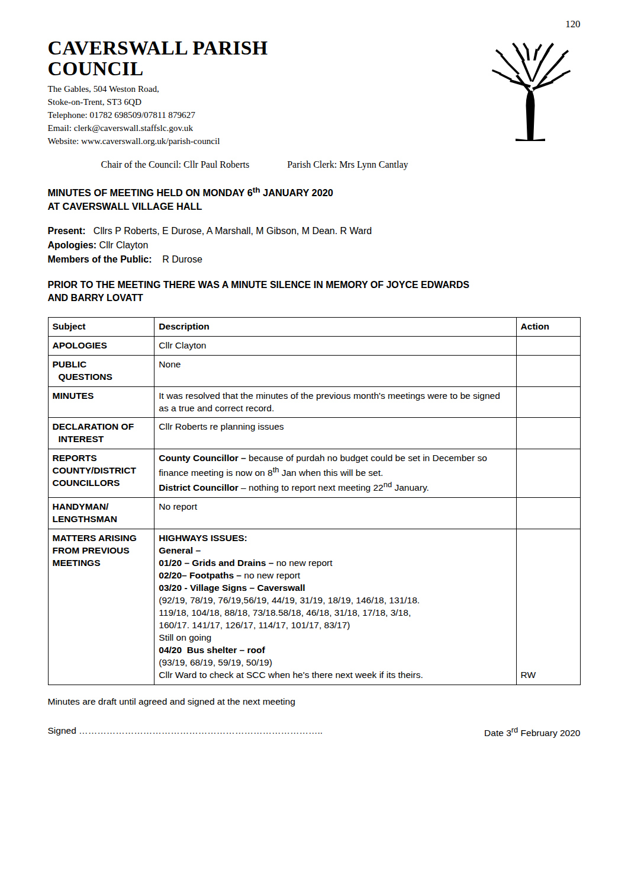120
CAVERSWALL PARISH
COUNCIL
The Gables, 504 Weston Road,
Stoke-on-Trent, ST3 6QD
Telephone: 01782 698509/07811 879627
Email: clerk@caverswall.staffslc.gov.uk
Website: www.caverswall.org.uk/parish-council
Chair of the Council: Cllr Paul Roberts Parish Clerk: Mrs Lynn Cantlay
MINUTES OF MEETING HELD ON MONDAY 6th JANUARY 2020
AT CAVERSWALL VILLAGE HALL
Present: Cllrs P Roberts, E Durose, A Marshall, M Gibson, M Dean. R Ward
Apologies: Cllr Clayton
Members of the Public: R Durose
PRIOR TO THE MEETING THERE WAS A MINUTE SILENCE IN MEMORY OF JOYCE EDWARDS
AND BARRY LOVATT
| Subject | Description | Action |
| --- | --- | --- |
| APOLOGIES | Cllr Clayton | |
| PUBLIC QUESTIONS | None | |
| MINUTES | It was resolved that the minutes of the previous month's meetings were to be signed as a true and correct record. | |
| DECLARATION OF INTEREST | Cllr Roberts re planning issues | |
| REPORTS COUNTY/DISTRICT COUNCILLORS | County Councillor – because of purdah no budget could be set in December so finance meeting is now on 8 th Jan when this will be set. District Councillor – nothing to report next meeting 22 nd January. | |
| HANDYMAN/ LENGTHSMAN | No report | |
| MATTERS ARISING FROM PREVIOUS MEETINGS | HIGHWAYS ISSUES: General – 01/20 – Grids and Drains – no new report 02/20– Footpaths – no new report 03/20 - Village Signs – Caverswall (92/19, 78/19, 76/19,56/19, 44/19, 31/19, 18/19, 146/18, 131/18. 119/18, 104/18, 88/18, 73/18.58/18, 46/18, 31/18, 17/18, 3/18, 160/17. 141/17, 126/17, 114/17, 101/17, 83/17) Still on going 04/20 Bus shelter – roof (93/19, 68/19, 59/19, 50/19) Cllr Ward to check at SCC when he's there next week if its theirs. | RW |
Minutes are draft until agreed and signed at the next meeting
Signed …………………………………………………………………….. Date 3rd February 2020